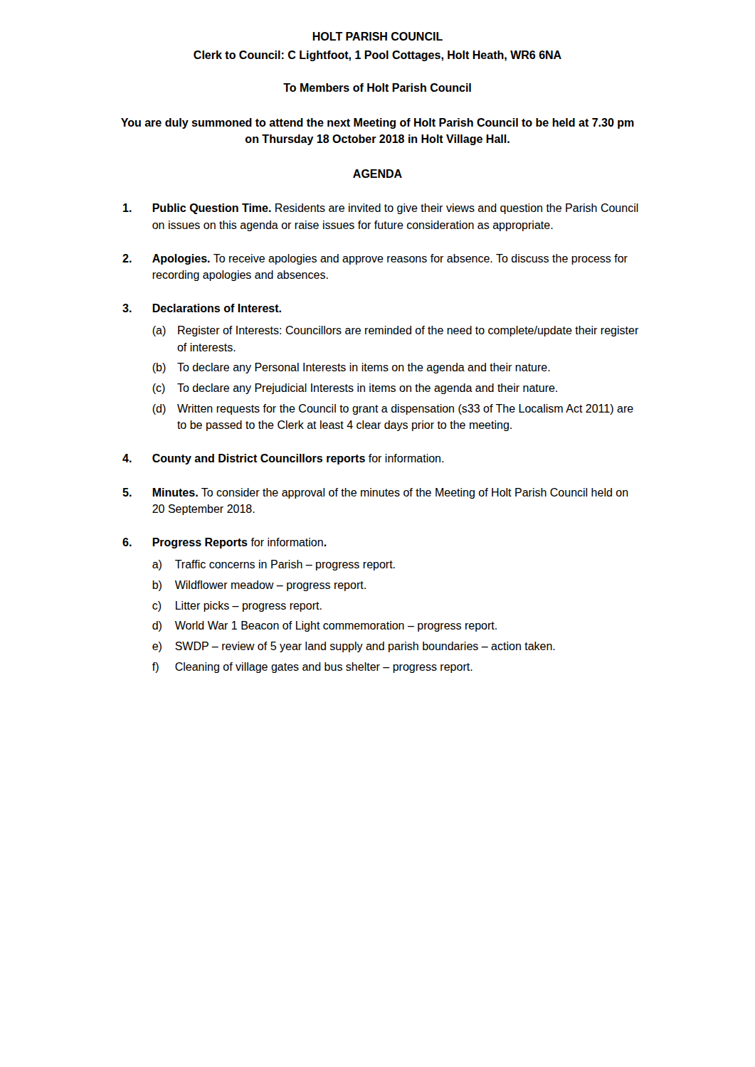HOLT PARISH COUNCIL
Clerk to Council: C Lightfoot, 1 Pool Cottages, Holt Heath, WR6 6NA
To Members of Holt Parish Council
You are duly summoned to attend the next Meeting of Holt Parish Council to be held at 7.30 pm on Thursday 18 October 2018 in Holt Village Hall.
AGENDA
Public Question Time. Residents are invited to give their views and question the Parish Council on issues on this agenda or raise issues for future consideration as appropriate.
Apologies. To receive apologies and approve reasons for absence. To discuss the process for recording apologies and absences.
Declarations of Interest.
Register of Interests: Councillors are reminded of the need to complete/update their register of interests.
To declare any Personal Interests in items on the agenda and their nature.
To declare any Prejudicial Interests in items on the agenda and their nature.
Written requests for the Council to grant a dispensation (s33 of The Localism Act 2011) are to be passed to the Clerk at least 4 clear days prior to the meeting.
County and District Councillors reports for information.
Minutes. To consider the approval of the minutes of the Meeting of Holt Parish Council held on 20 September 2018.
Progress Reports for information.
Traffic concerns in Parish – progress report.
Wildflower meadow – progress report.
Litter picks – progress report.
World War 1 Beacon of Light commemoration – progress report.
SWDP – review of 5 year land supply and parish boundaries – action taken.
Cleaning of village gates and bus shelter – progress report.